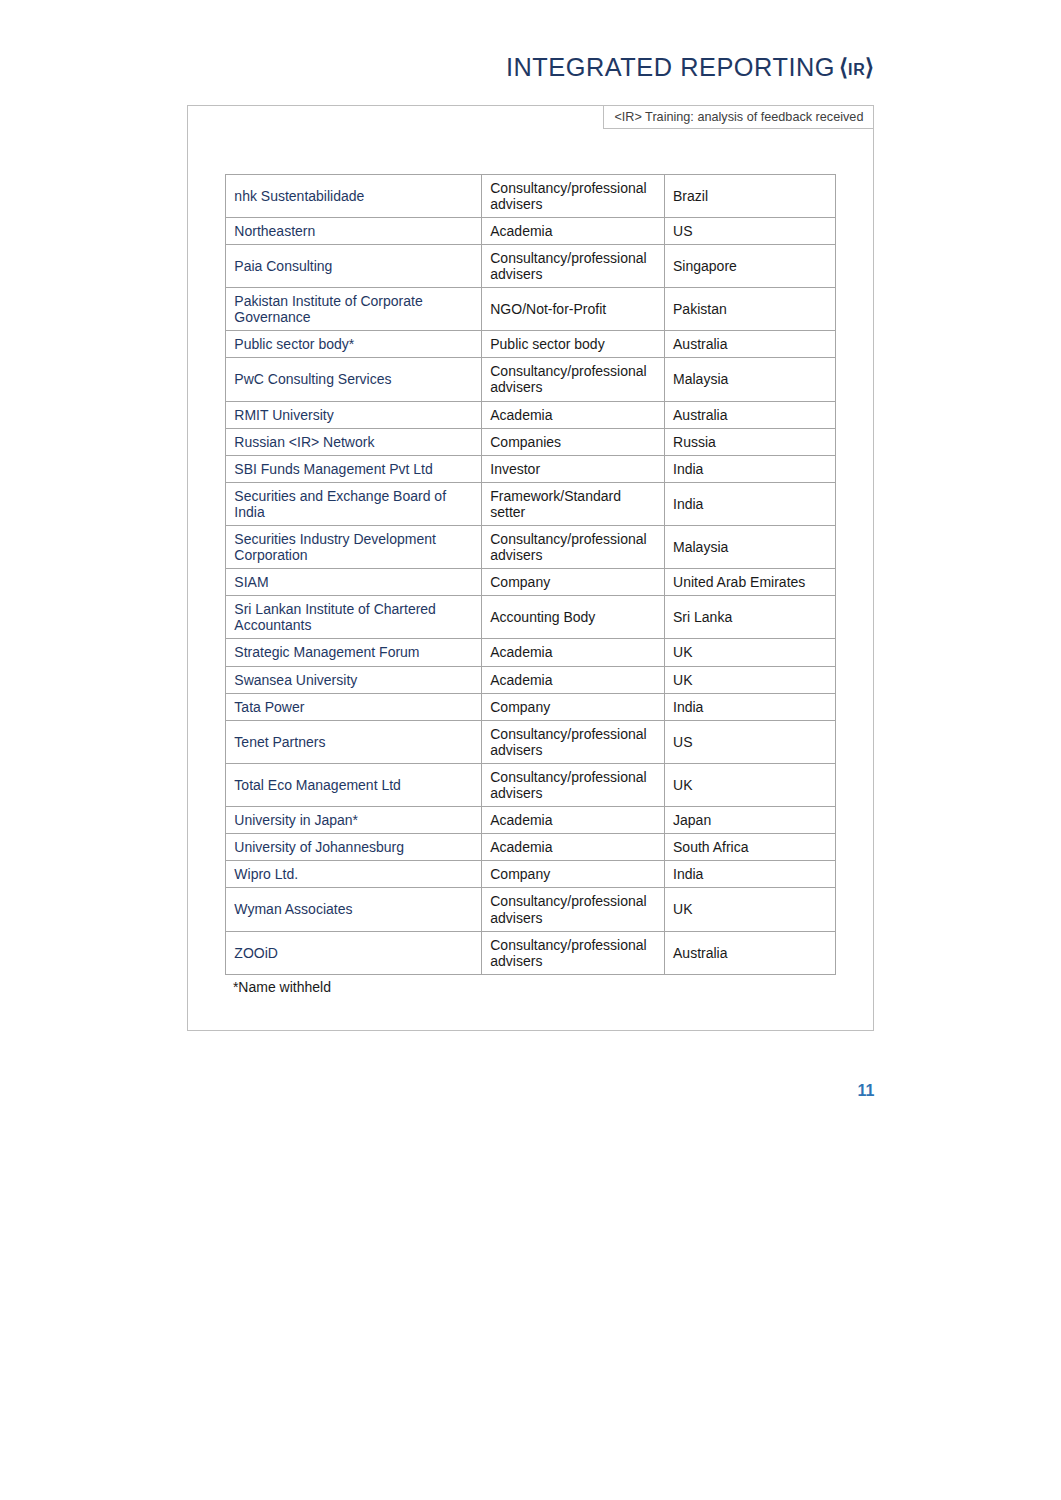INTEGRATED REPORTING⟨IR⟩
<IR> Training: analysis of feedback received
| nhk Sustentabilidade | Consultancy/professional advisers | Brazil |
| Northeastern | Academia | US |
| Paia Consulting | Consultancy/professional advisers | Singapore |
| Pakistan Institute of Corporate Governance | NGO/Not-for-Profit | Pakistan |
| Public sector body* | Public sector body | Australia |
| PwC Consulting Services | Consultancy/professional advisers | Malaysia |
| RMIT University | Academia | Australia |
| Russian <IR> Network | Companies | Russia |
| SBI Funds Management Pvt Ltd | Investor | India |
| Securities and Exchange Board of India | Framework/Standard setter | India |
| Securities Industry Development Corporation | Consultancy/professional advisers | Malaysia |
| SIAM | Company | United Arab Emirates |
| Sri Lankan Institute of Chartered Accountants | Accounting Body | Sri Lanka |
| Strategic Management Forum | Academia | UK |
| Swansea University | Academia | UK |
| Tata Power | Company | India |
| Tenet Partners | Consultancy/professional advisers | US |
| Total Eco Management Ltd | Consultancy/professional advisers | UK |
| University in Japan* | Academia | Japan |
| University of Johannesburg | Academia | South Africa |
| Wipro Ltd. | Company | India |
| Wyman Associates | Consultancy/professional advisers | UK |
| ZOOiD | Consultancy/professional advisers | Australia |
*Name withheld
11